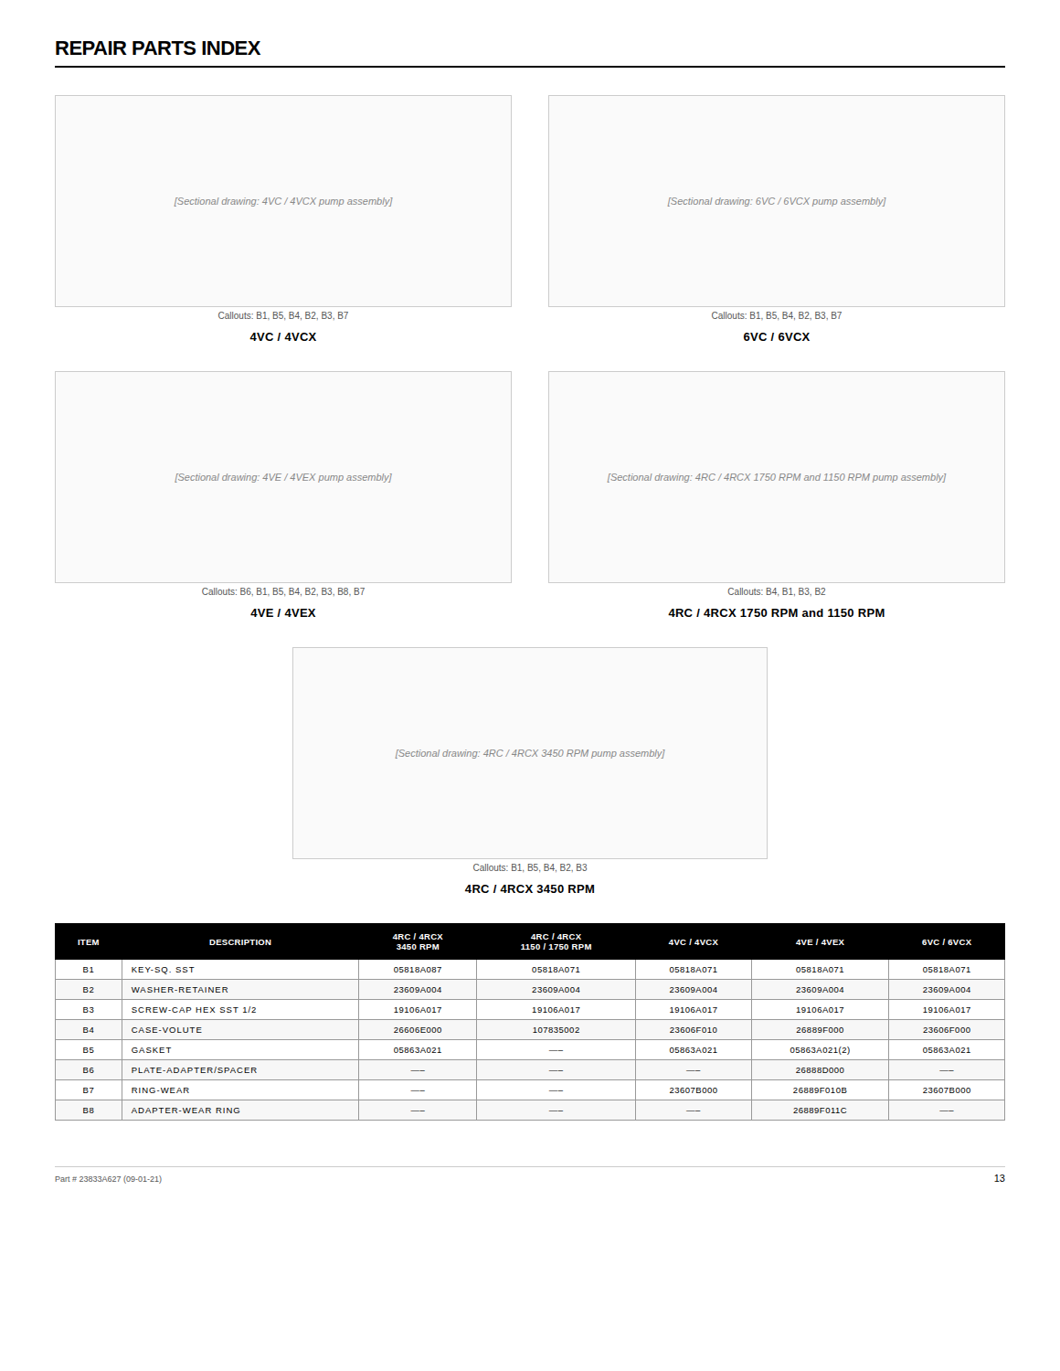REPAIR PARTS INDEX
[Sectional drawing: 4VC / 4VCX pump assembly]
Callouts: B1, B5, B4, B2, B3, B7
4VC / 4VCX
[Sectional drawing: 6VC / 6VCX pump assembly]
Callouts: B1, B5, B4, B2, B3, B7
6VC / 6VCX
[Sectional drawing: 4VE / 4VEX pump assembly]
Callouts: B6, B1, B5, B4, B2, B3, B8, B7
4VE / 4VEX
[Sectional drawing: 4RC / 4RCX 1750 RPM and 1150 RPM pump assembly]
Callouts: B4, B1, B3, B2
4RC / 4RCX 1750 RPM and 1150 RPM
[Sectional drawing: 4RC / 4RCX 3450 RPM pump assembly]
Callouts: B1, B5, B4, B2, B3
4RC / 4RCX 3450 RPM
| ITEM | DESCRIPTION | 4RC / 4RCX 3450 RPM | 4RC / 4RCX 1150 / 1750 RPM | 4VC / 4VCX | 4VE / 4VEX | 6VC / 6VCX |
| --- | --- | --- | --- | --- | --- | --- |
| B1 | KEY-SQ. SST | 05818A087 | 05818A071 | 05818A071 | 05818A071 | 05818A071 |
| B2 | WASHER-RETAINER | 23609A004 | 23609A004 | 23609A004 | 23609A004 | 23609A004 |
| B3 | SCREW-CAP HEX SST 1/2 | 19106A017 | 19106A017 | 19106A017 | 19106A017 | 19106A017 |
| B4 | CASE-VOLUTE | 26606E000 | 107835002 | 23606F010 | 26889F000 | 23606F000 |
| B5 | GASKET | 05863A021 | —– | 05863A021 | 05863A021(2) | 05863A021 |
| B6 | PLATE-ADAPTER/SPACER | —– | —– | —– | 26888D000 | —– |
| B7 | RING-WEAR | —– | —– | 23607B000 | 26889F010B | 23607B000 |
| B8 | ADAPTER-WEAR RING | —– | —– | —– | 26889F011C | —– |
Part # 23833A627 (09-01-21)
13